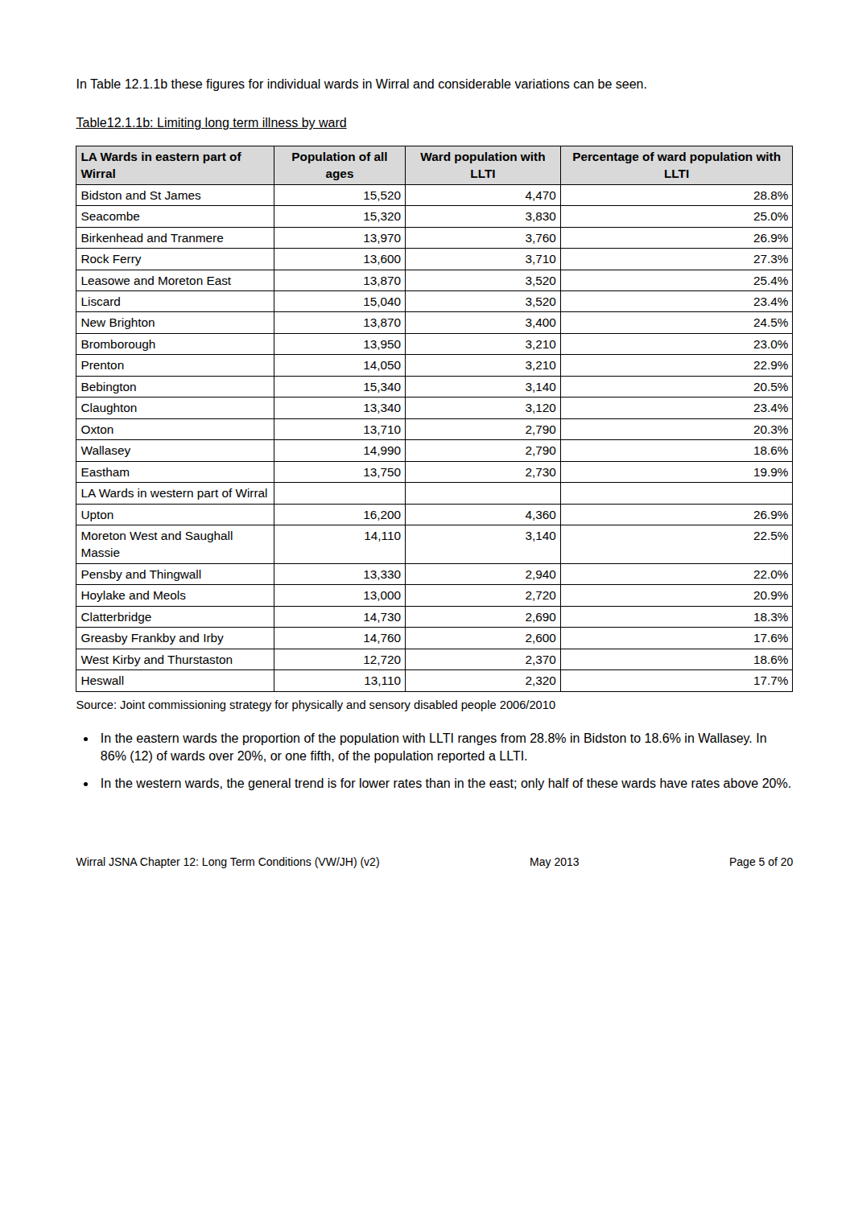In Table 12.1.1b these figures for individual wards in Wirral and considerable variations can be seen.
Table12.1.1b: Limiting long term illness by ward
| LA Wards in eastern part of Wirral | Population of all ages | Ward population with LLTI | Percentage of ward population with LLTI |
| --- | --- | --- | --- |
| Bidston and St James | 15,520 | 4,470 | 28.8% |
| Seacombe | 15,320 | 3,830 | 25.0% |
| Birkenhead and Tranmere | 13,970 | 3,760 | 26.9% |
| Rock Ferry | 13,600 | 3,710 | 27.3% |
| Leasowe and Moreton East | 13,870 | 3,520 | 25.4% |
| Liscard | 15,040 | 3,520 | 23.4% |
| New Brighton | 13,870 | 3,400 | 24.5% |
| Bromborough | 13,950 | 3,210 | 23.0% |
| Prenton | 14,050 | 3,210 | 22.9% |
| Bebington | 15,340 | 3,140 | 20.5% |
| Claughton | 13,340 | 3,120 | 23.4% |
| Oxton | 13,710 | 2,790 | 20.3% |
| Wallasey | 14,990 | 2,790 | 18.6% |
| Eastham | 13,750 | 2,730 | 19.9% |
| LA Wards in western part of Wirral | | | |
| Upton | 16,200 | 4,360 | 26.9% |
| Moreton West and Saughall Massie | 14,110 | 3,140 | 22.5% |
| Pensby and Thingwall | 13,330 | 2,940 | 22.0% |
| Hoylake and Meols | 13,000 | 2,720 | 20.9% |
| Clatterbridge | 14,730 | 2,690 | 18.3% |
| Greasby Frankby and Irby | 14,760 | 2,600 | 17.6% |
| West Kirby and Thurstaston | 12,720 | 2,370 | 18.6% |
| Heswall | 13,110 | 2,320 | 17.7% |
Source: Joint commissioning strategy for physically and sensory disabled people 2006/2010
In the eastern wards the proportion of the population with LLTI ranges from 28.8% in Bidston to 18.6% in Wallasey. In 86% (12) of wards over 20%, or one fifth, of the population reported a LLTI.
In the western wards, the general trend is for lower rates than in the east; only half of these wards have rates above 20%.
Wirral JSNA Chapter 12: Long Term Conditions (VW/JH) (v2) May 2013 Page 5 of 20